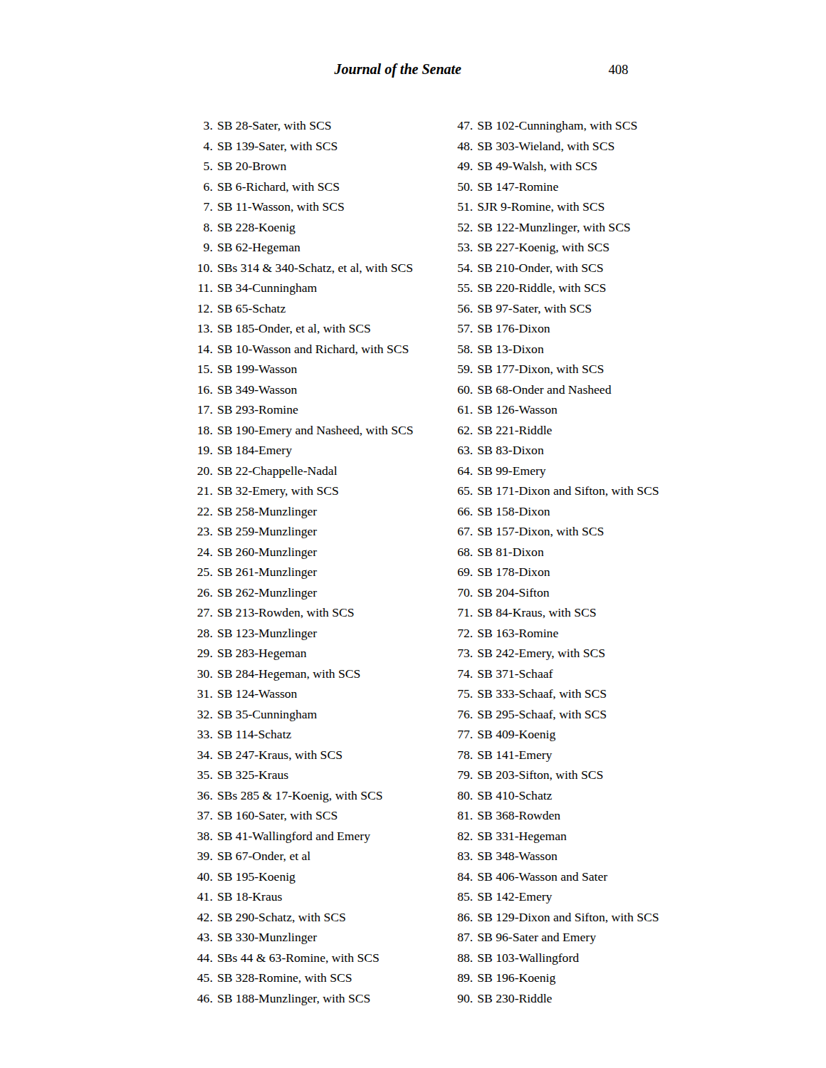Journal of the Senate 408
3. SB 28-Sater, with SCS
4. SB 139-Sater, with SCS
5. SB 20-Brown
6. SB 6-Richard, with SCS
7. SB 11-Wasson, with SCS
8. SB 228-Koenig
9. SB 62-Hegeman
10. SBs 314 & 340-Schatz, et al, with SCS
11. SB 34-Cunningham
12. SB 65-Schatz
13. SB 185-Onder, et al, with SCS
14. SB 10-Wasson and Richard, with SCS
15. SB 199-Wasson
16. SB 349-Wasson
17. SB 293-Romine
18. SB 190-Emery and Nasheed, with SCS
19. SB 184-Emery
20. SB 22-Chappelle-Nadal
21. SB 32-Emery, with SCS
22. SB 258-Munzlinger
23. SB 259-Munzlinger
24. SB 260-Munzlinger
25. SB 261-Munzlinger
26. SB 262-Munzlinger
27. SB 213-Rowden, with SCS
28. SB 123-Munzlinger
29. SB 283-Hegeman
30. SB 284-Hegeman, with SCS
31. SB 124-Wasson
32. SB 35-Cunningham
33. SB 114-Schatz
34. SB 247-Kraus, with SCS
35. SB 325-Kraus
36. SBs 285 & 17-Koenig, with SCS
37. SB 160-Sater, with SCS
38. SB 41-Wallingford and Emery
39. SB 67-Onder, et al
40. SB 195-Koenig
41. SB 18-Kraus
42. SB 290-Schatz, with SCS
43. SB 330-Munzlinger
44. SBs 44 & 63-Romine, with SCS
45. SB 328-Romine, with SCS
46. SB 188-Munzlinger, with SCS
47. SB 102-Cunningham, with SCS
48. SB 303-Wieland, with SCS
49. SB 49-Walsh, with SCS
50. SB 147-Romine
51. SJR 9-Romine, with SCS
52. SB 122-Munzlinger, with SCS
53. SB 227-Koenig, with SCS
54. SB 210-Onder, with SCS
55. SB 220-Riddle, with SCS
56. SB 97-Sater, with SCS
57. SB 176-Dixon
58. SB 13-Dixon
59. SB 177-Dixon, with SCS
60. SB 68-Onder and Nasheed
61. SB 126-Wasson
62. SB 221-Riddle
63. SB 83-Dixon
64. SB 99-Emery
65. SB 171-Dixon and Sifton, with SCS
66. SB 158-Dixon
67. SB 157-Dixon, with SCS
68. SB 81-Dixon
69. SB 178-Dixon
70. SB 204-Sifton
71. SB 84-Kraus, with SCS
72. SB 163-Romine
73. SB 242-Emery, with SCS
74. SB 371-Schaaf
75. SB 333-Schaaf, with SCS
76. SB 295-Schaaf, with SCS
77. SB 409-Koenig
78. SB 141-Emery
79. SB 203-Sifton, with SCS
80. SB 410-Schatz
81. SB 368-Rowden
82. SB 331-Hegeman
83. SB 348-Wasson
84. SB 406-Wasson and Sater
85. SB 142-Emery
86. SB 129-Dixon and Sifton, with SCS
87. SB 96-Sater and Emery
88. SB 103-Wallingford
89. SB 196-Koenig
90. SB 230-Riddle